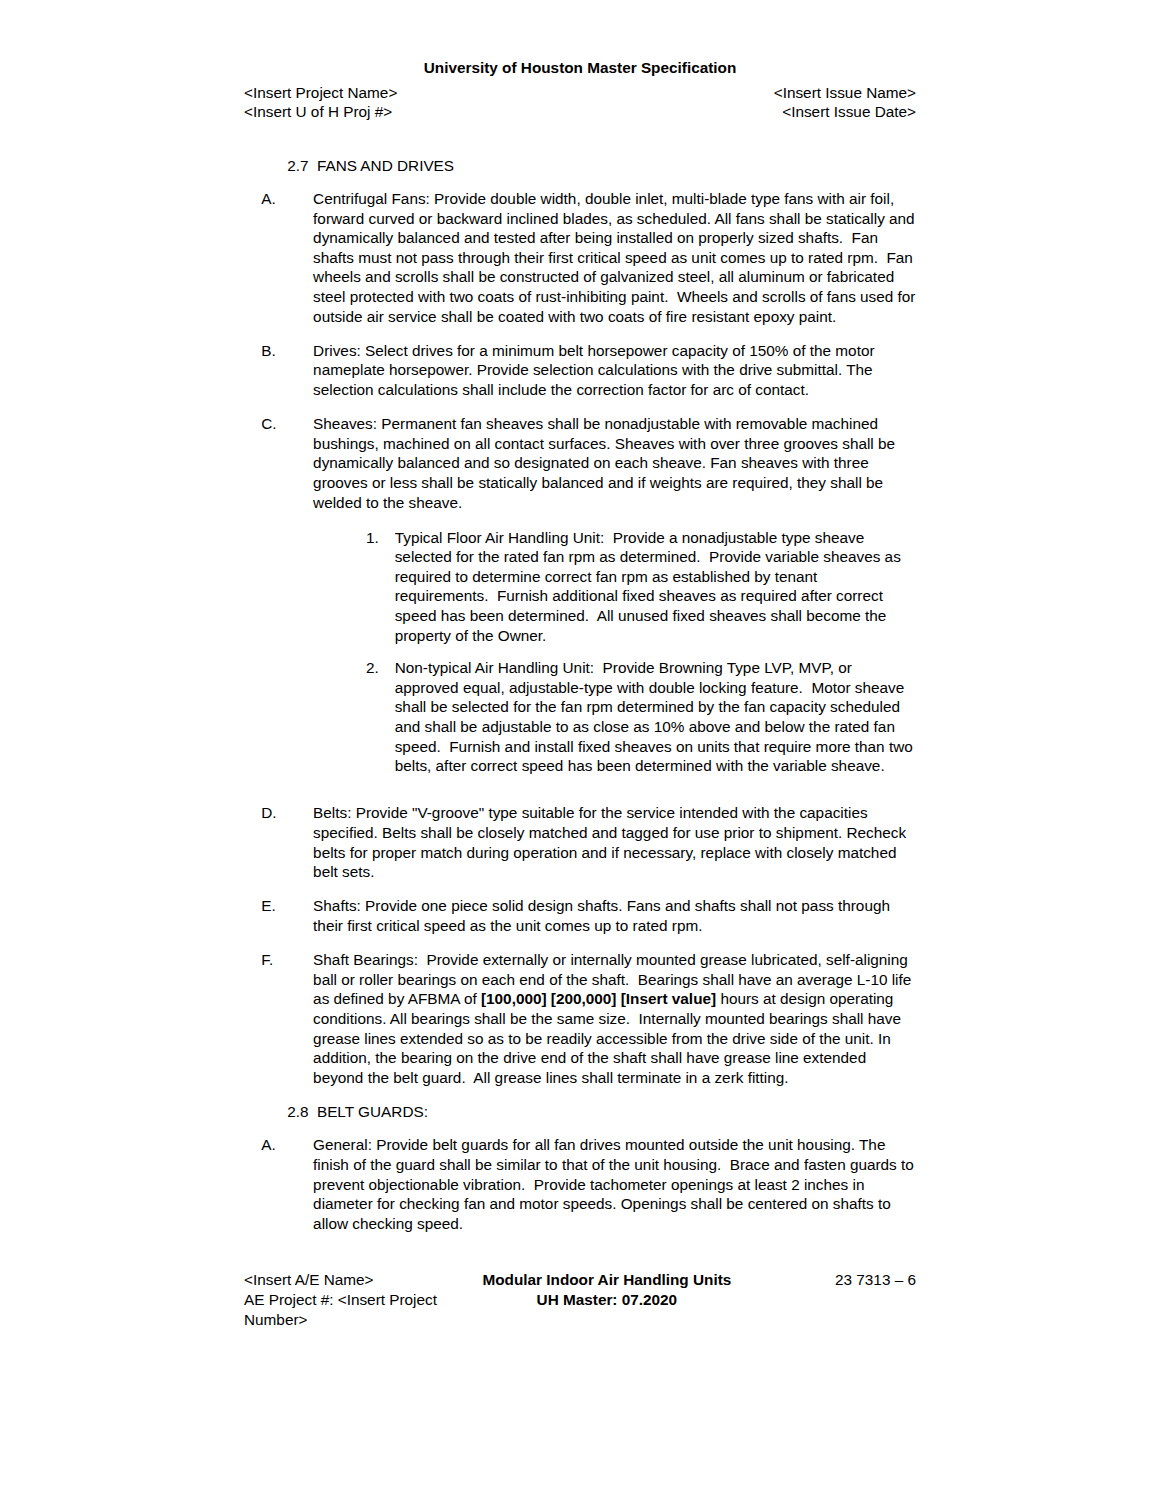University of Houston Master Specification
| <Insert Project Name> | <Insert Issue Name> |
| <Insert U of H Proj #> | <Insert Issue Date> |
2.7 FANS AND DRIVES
A.
Centrifugal Fans: Provide double width, double inlet, multi-blade type fans with air foil, forward curved or backward inclined blades, as scheduled. All fans shall be statically and dynamically balanced and tested after being installed on properly sized shafts. Fan shafts must not pass through their first critical speed as unit comes up to rated rpm. Fan wheels and scrolls shall be constructed of galvanized steel, all aluminum or fabricated steel protected with two coats of rust-inhibiting paint. Wheels and scrolls of fans used for outside air service shall be coated with two coats of fire resistant epoxy paint.
B.
Drives: Select drives for a minimum belt horsepower capacity of 150% of the motor nameplate horsepower. Provide selection calculations with the drive submittal. The selection calculations shall include the correction factor for arc of contact.
C.
Sheaves: Permanent fan sheaves shall be nonadjustable with removable machined bushings, machined on all contact surfaces. Sheaves with over three grooves shall be dynamically balanced and so designated on each sheave. Fan sheaves with three grooves or less shall be statically balanced and if weights are required, they shall be welded to the sheave.
1. Typical Floor Air Handling Unit: Provide a nonadjustable type sheave selected for the rated fan rpm as determined. Provide variable sheaves as required to determine correct fan rpm as established by tenant requirements. Furnish additional fixed sheaves as required after correct speed has been determined. All unused fixed sheaves shall become the property of the Owner.
2. Non-typical Air Handling Unit: Provide Browning Type LVP, MVP, or approved equal, adjustable-type with double locking feature. Motor sheave shall be selected for the fan rpm determined by the fan capacity scheduled and shall be adjustable to as close as 10% above and below the rated fan speed. Furnish and install fixed sheaves on units that require more than two belts, after correct speed has been determined with the variable sheave.
D.
Belts: Provide "V-groove" type suitable for the service intended with the capacities specified. Belts shall be closely matched and tagged for use prior to shipment. Recheck belts for proper match during operation and if necessary, replace with closely matched belt sets.
E.
Shafts: Provide one piece solid design shafts. Fans and shafts shall not pass through their first critical speed as the unit comes up to rated rpm.
F.
Shaft Bearings: Provide externally or internally mounted grease lubricated, self-aligning ball or roller bearings on each end of the shaft. Bearings shall have an average L-10 life as defined by AFBMA of [100,000] [200,000] [Insert value] hours at design operating conditions. All bearings shall be the same size. Internally mounted bearings shall have grease lines extended so as to be readily accessible from the drive side of the unit. In addition, the bearing on the drive end of the shaft shall have grease line extended beyond the belt guard. All grease lines shall terminate in a zerk fitting.
2.8 BELT GUARDS:
A.
General: Provide belt guards for all fan drives mounted outside the unit housing. The finish of the guard shall be similar to that of the unit housing. Brace and fasten guards to prevent objectionable vibration. Provide tachometer openings at least 2 inches in diameter for checking fan and motor speeds. Openings shall be centered on shafts to allow checking speed.
| <Insert A/E Name> | Modular Indoor Air Handling Units | 23 7313 – 6 |
| AE Project #: <Insert Project Number> | UH Master: 07.2020 | |